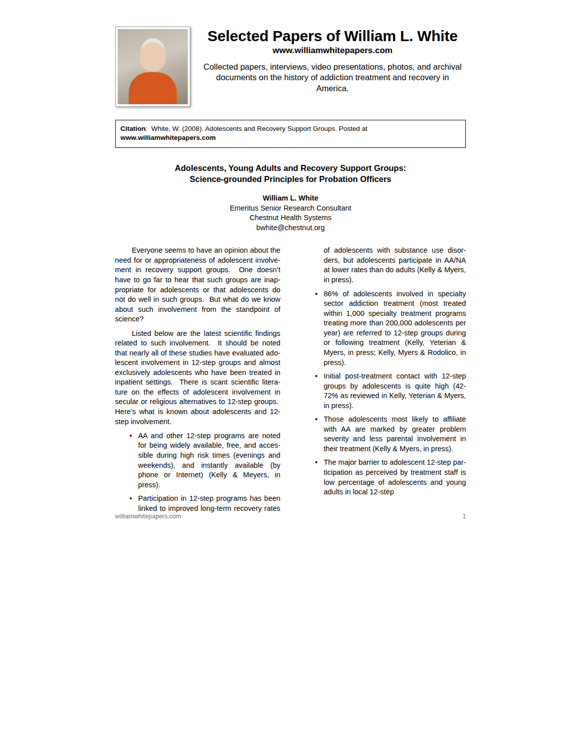Selected Papers of William L. White
www.williamwhitepapers.com
Collected papers, interviews, video presentations, photos, and archival documents on the history of addiction treatment and recovery in America.
Citation: White, W. (2008). Adolescents and Recovery Support Groups. Posted at www.williamwhitepapers.com
Adolescents, Young Adults and Recovery Support Groups:
Science-grounded Principles for Probation Officers
William L. White
Emeritus Senior Research Consultant
Chestnut Health Systems
bwhite@chestnut.org
Everyone seems to have an opinion about the need for or appropriateness of adolescent involvement in recovery support groups. One doesn’t have to go far to hear that such groups are inappropriate for adolescents or that adolescents do not do well in such groups. But what do we know about such involvement from the standpoint of science?
Listed below are the latest scientific findings related to such involvement. It should be noted that nearly all of these studies have evaluated adolescent involvement in 12-step groups and almost exclusively adolescents who have been treated in inpatient settings. There is scant scientific literature on the effects of adolescent involvement in secular or religious alternatives to 12-step groups. Here’s what is known about adolescents and 12-step involvement.
AA and other 12-step programs are noted for being widely available, free, and accessible during high risk times (evenings and weekends), and instantly available (by phone or Internet) (Kelly & Meyers, in press).
Participation in 12-step programs has been linked to improved long-term recovery rates of adolescents with substance use disorders, but adolescents participate in AA/NA at lower rates than do adults (Kelly & Myers, in press).
86% of adolescents involved in specialty sector addiction treatment (most treated within 1,000 specialty treatment programs treating more than 200,000 adolescents per year) are referred to 12-step groups during or following treatment (Kelly, Yeterian & Myers, in press; Kelly, Myers & Rodolico, in press).
Initial post-treatment contact with 12-step groups by adolescents is quite high (42-72% as reviewed in Kelly, Yeterian & Myers, in press).
Those adolescents most likely to affiliate with AA are marked by greater problem severity and less parental involvement in their treatment (Kelly & Myers, in press).
The major barrier to adolescent 12-step participation as perceived by treatment staff is low percentage of adolescents and young adults in local 12-step
williamwhitepapers.com 1